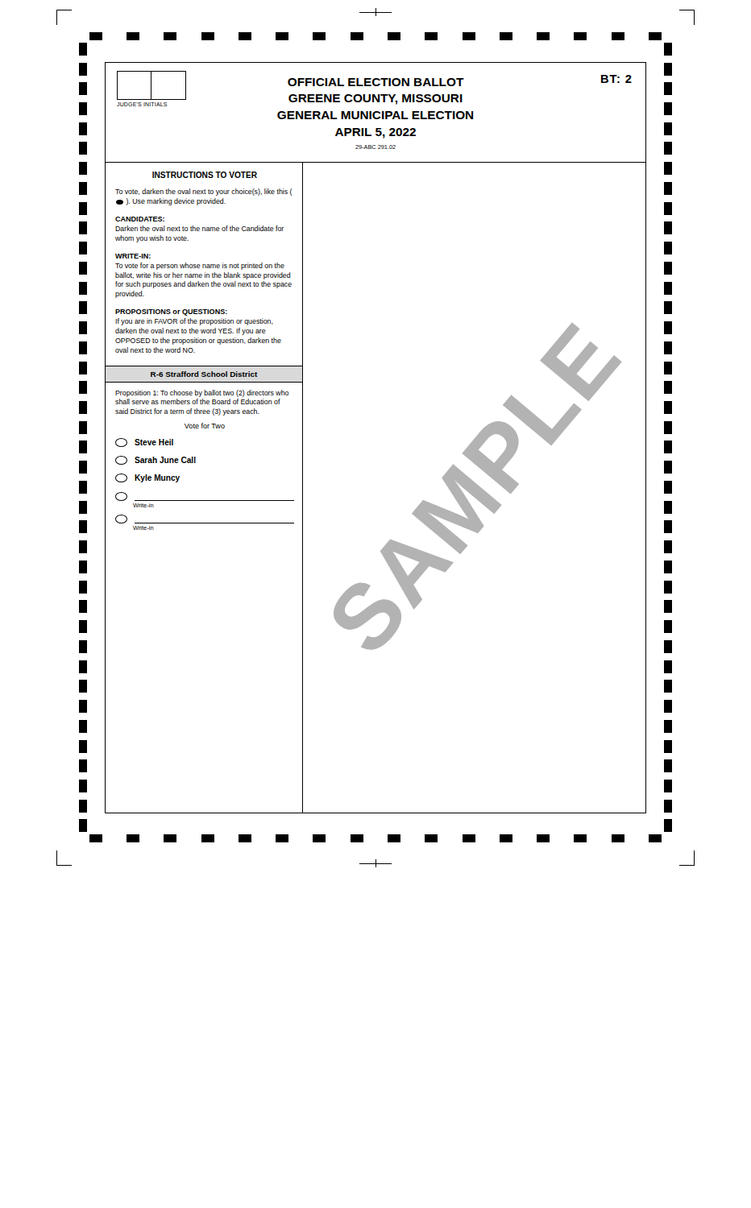JUDGE'S INITIALS
BT: 2
OFFICIAL ELECTION BALLOT
GREENE COUNTY, MISSOURI
GENERAL MUNICIPAL ELECTION
APRIL 5, 2022
29-ABC 291.02
INSTRUCTIONS TO VOTER
To vote, darken the oval next to your choice(s), like this ( ). Use marking device provided.
CANDIDATES:
Darken the oval next to the name of the Candidate for whom you wish to vote.
WRITE-IN:
To vote for a person whose name is not printed on the ballot, write his or her name in the blank space provided for such purposes and darken the oval next to the space provided.
PROPOSITIONS or QUESTIONS:
If you are in FAVOR of the proposition or question, darken the oval next to the word YES. If you are OPPOSED to the proposition or question, darken the oval next to the word NO.
R-6 Strafford School District
Proposition 1: To choose by ballot two (2) directors who shall serve as members of the Board of Education of said District for a term of three (3) years each.
Vote for Two
Steve Heil
Sarah June Call
Kyle Muncy
Write-in
Write-in
SAMPLE